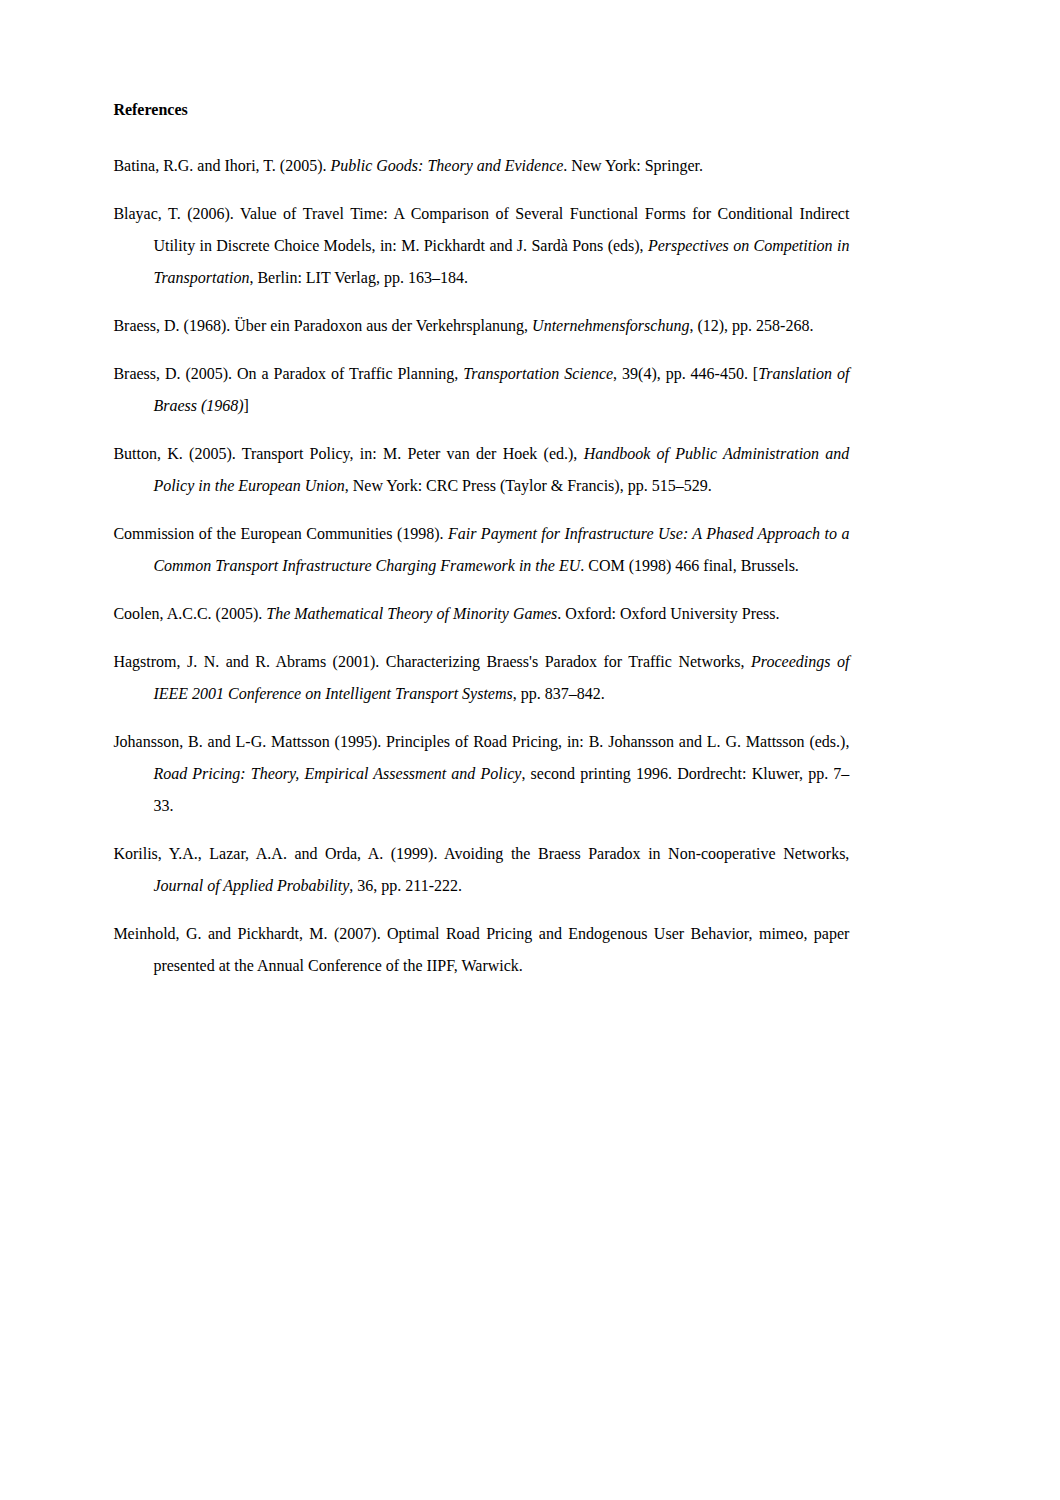References
Batina, R.G. and Ihori, T. (2005). Public Goods: Theory and Evidence. New York: Springer.
Blayac, T. (2006). Value of Travel Time: A Comparison of Several Functional Forms for Conditional Indirect Utility in Discrete Choice Models, in: M. Pickhardt and J. Sardà Pons (eds), Perspectives on Competition in Transportation, Berlin: LIT Verlag, pp. 163–184.
Braess, D. (1968). Über ein Paradoxon aus der Verkehrsplanung, Unternehmensforschung, (12), pp. 258-268.
Braess, D. (2005). On a Paradox of Traffic Planning, Transportation Science, 39(4), pp. 446-450. [Translation of Braess (1968)]
Button, K. (2005). Transport Policy, in: M. Peter van der Hoek (ed.), Handbook of Public Administration and Policy in the European Union, New York: CRC Press (Taylor & Francis), pp. 515–529.
Commission of the European Communities (1998). Fair Payment for Infrastructure Use: A Phased Approach to a Common Transport Infrastructure Charging Framework in the EU. COM (1998) 466 final, Brussels.
Coolen, A.C.C. (2005). The Mathematical Theory of Minority Games. Oxford: Oxford University Press.
Hagstrom, J. N. and R. Abrams (2001). Characterizing Braess's Paradox for Traffic Networks, Proceedings of IEEE 2001 Conference on Intelligent Transport Systems, pp. 837–842.
Johansson, B. and L-G. Mattsson (1995). Principles of Road Pricing, in: B. Johansson and L. G. Mattsson (eds.), Road Pricing: Theory, Empirical Assessment and Policy, second printing 1996. Dordrecht: Kluwer, pp. 7–33.
Korilis, Y.A., Lazar, A.A. and Orda, A. (1999). Avoiding the Braess Paradox in Non-cooperative Networks, Journal of Applied Probability, 36, pp. 211-222.
Meinhold, G. and Pickhardt, M. (2007). Optimal Road Pricing and Endogenous User Behavior, mimeo, paper presented at the Annual Conference of the IIPF, Warwick.